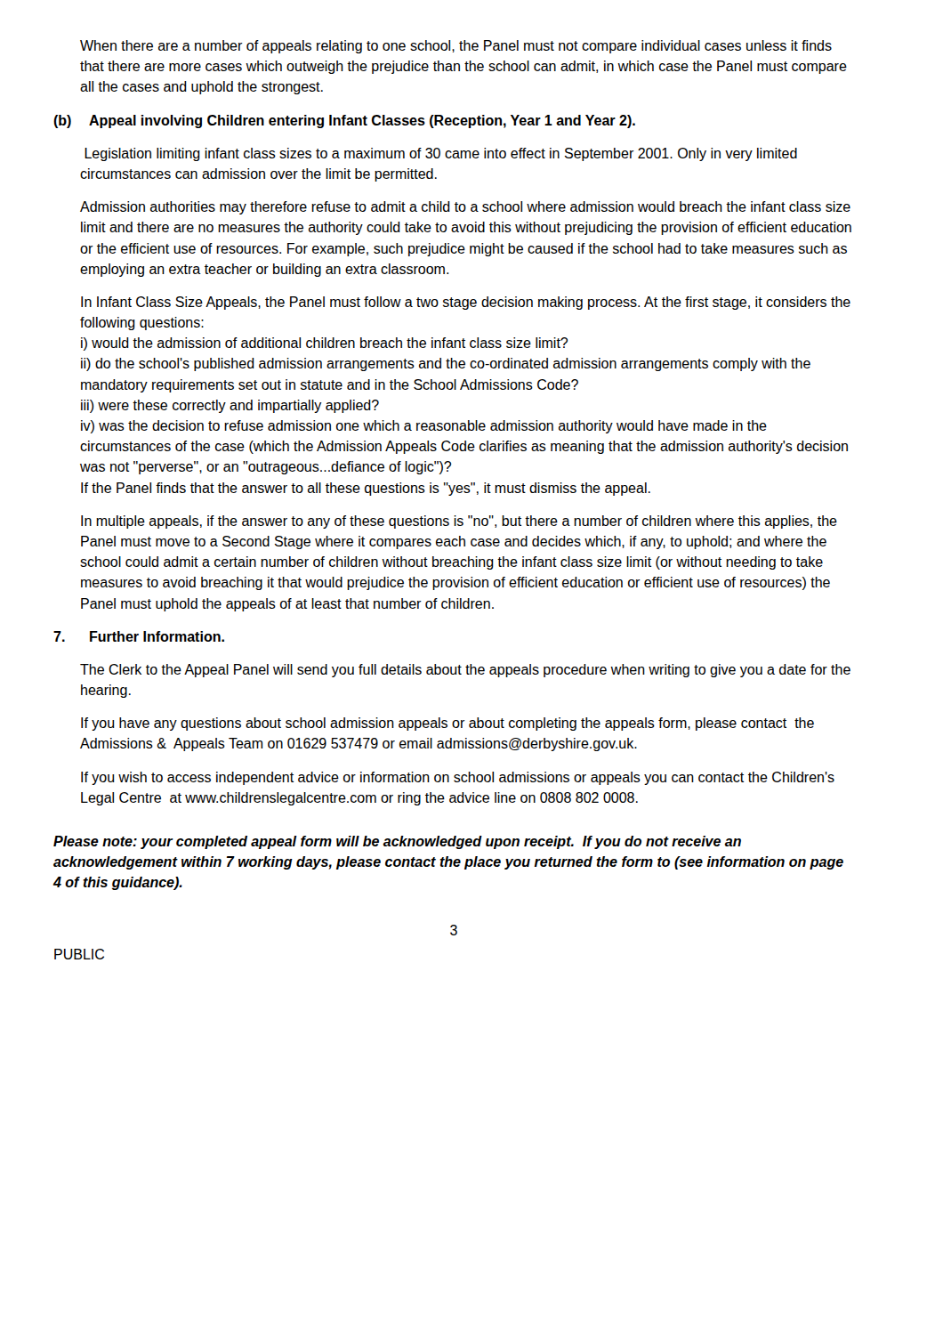When there are a number of appeals relating to one school, the Panel must not compare individual cases unless it finds that there are more cases which outweigh the prejudice than the school can admit, in which case the Panel must compare all the cases and uphold the strongest.
(b) Appeal involving Children entering Infant Classes (Reception, Year 1 and Year 2).
Legislation limiting infant class sizes to a maximum of 30 came into effect in September 2001. Only in very limited circumstances can admission over the limit be permitted.
Admission authorities may therefore refuse to admit a child to a school where admission would breach the infant class size limit and there are no measures the authority could take to avoid this without prejudicing the provision of efficient education or the efficient use of resources. For example, such prejudice might be caused if the school had to take measures such as employing an extra teacher or building an extra classroom.
In Infant Class Size Appeals, the Panel must follow a two stage decision making process. At the first stage, it considers the following questions:
i) would the admission of additional children breach the infant class size limit?
ii) do the school's published admission arrangements and the co-ordinated admission arrangements comply with the mandatory requirements set out in statute and in the School Admissions Code?
iii) were these correctly and impartially applied?
iv) was the decision to refuse admission one which a reasonable admission authority would have made in the circumstances of the case (which the Admission Appeals Code clarifies as meaning that the admission authority's decision was not "perverse", or an "outrageous...defiance of logic")?
If the Panel finds that the answer to all these questions is "yes", it must dismiss the appeal.
In multiple appeals, if the answer to any of these questions is "no", but there a number of children where this applies, the Panel must move to a Second Stage where it compares each case and decides which, if any, to uphold; and where the school could admit a certain number of children without breaching the infant class size limit (or without needing to take measures to avoid breaching it that would prejudice the provision of efficient education or efficient use of resources) the Panel must uphold the appeals of at least that number of children.
7. Further Information.
The Clerk to the Appeal Panel will send you full details about the appeals procedure when writing to give you a date for the hearing.
If you have any questions about school admission appeals or about completing the appeals form, please contact the Admissions & Appeals Team on 01629 537479 or email admissions@derbyshire.gov.uk.
If you wish to access independent advice or information on school admissions or appeals you can contact the Children's Legal Centre at www.childrenslegalcentre.com or ring the advice line on 0808 802 0008.
Please note: your completed appeal form will be acknowledged upon receipt. If you do not receive an acknowledgement within 7 working days, please contact the place you returned the form to (see information on page 4 of this guidance).
3
PUBLIC